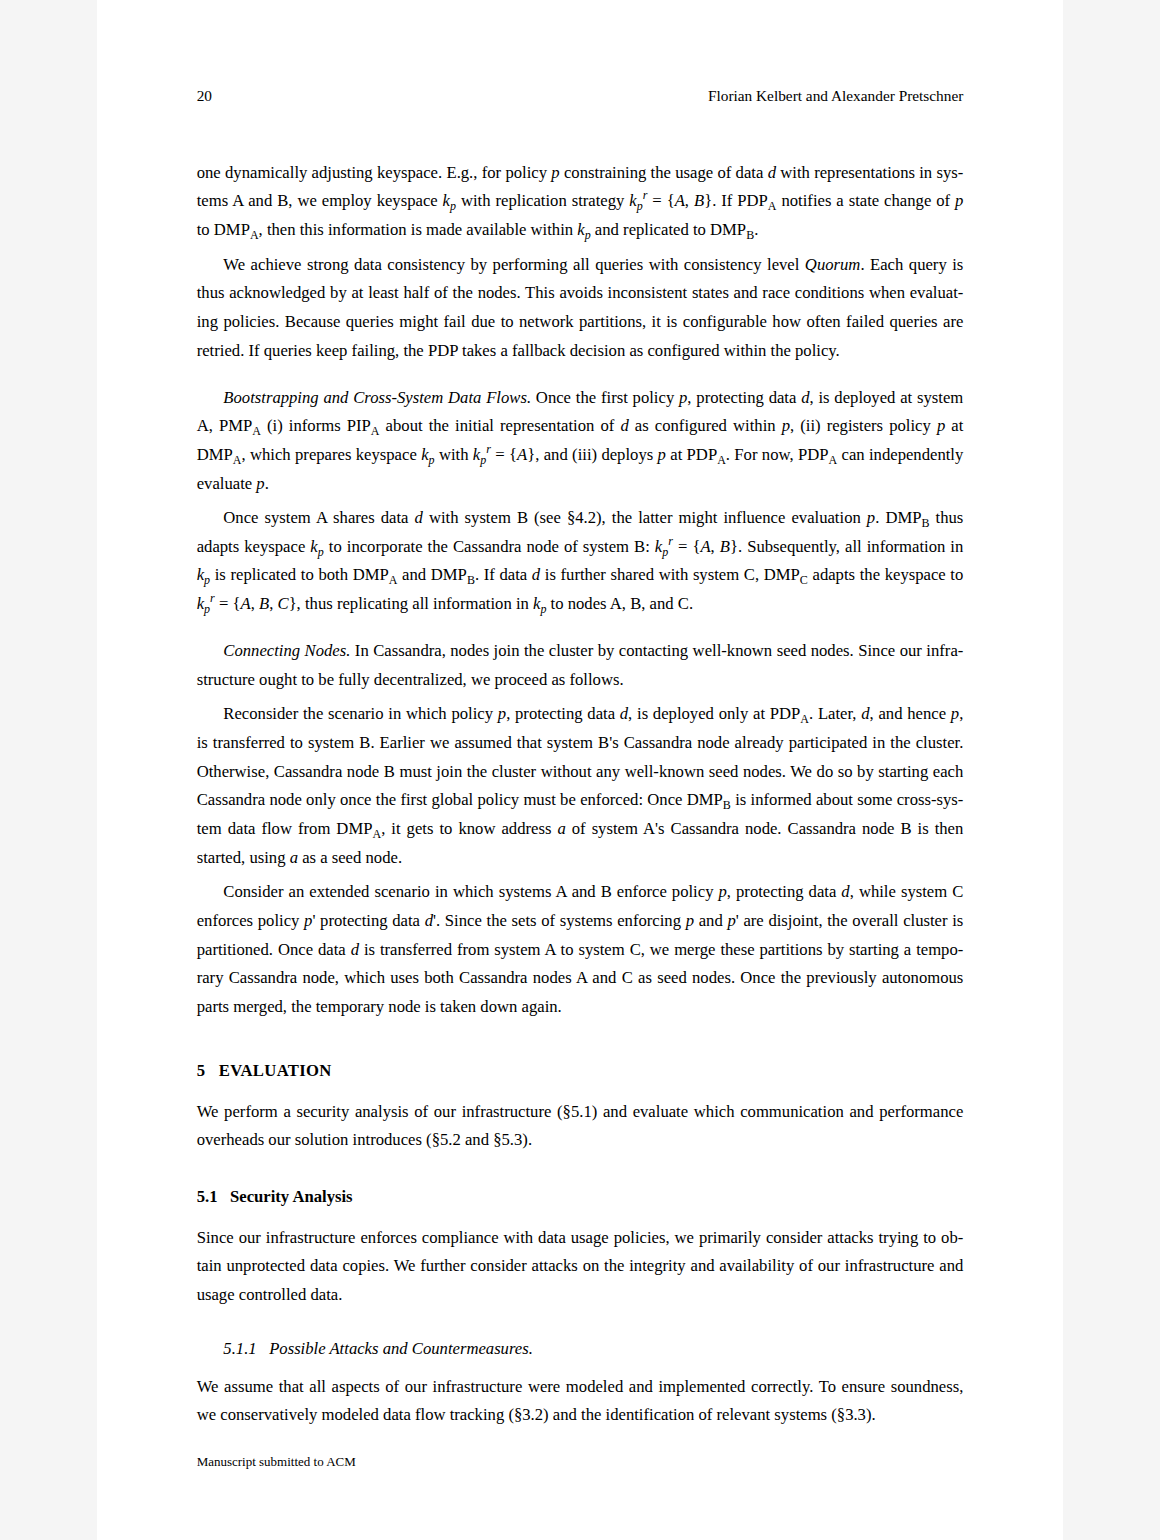20 Florian Kelbert and Alexander Pretschner
one dynamically adjusting keyspace. E.g., for policy p constraining the usage of data d with representations in systems A and B, we employ keyspace kp with replication strategy kpr = {A, B}. If PDPA notifies a state change of p to DMPA, then this information is made available within kp and replicated to DMPB.
We achieve strong data consistency by performing all queries with consistency level Quorum. Each query is thus acknowledged by at least half of the nodes. This avoids inconsistent states and race conditions when evaluating policies. Because queries might fail due to network partitions, it is configurable how often failed queries are retried. If queries keep failing, the PDP takes a fallback decision as configured within the policy.
Bootstrapping and Cross-System Data Flows. Once the first policy p, protecting data d, is deployed at system A, PMPA (i) informs PIPA about the initial representation of d as configured within p, (ii) registers policy p at DMPA, which prepares keyspace kp with kpr = {A}, and (iii) deploys p at PDPA. For now, PDPA can independently evaluate p.
Once system A shares data d with system B (see §4.2), the latter might influence evaluation p. DMPB thus adapts keyspace kp to incorporate the Cassandra node of system B: kpr = {A, B}. Subsequently, all information in kp is replicated to both DMPA and DMPB. If data d is further shared with system C, DMPC adapts the keyspace to kpr = {A, B, C}, thus replicating all information in kp to nodes A, B, and C.
Connecting Nodes. In Cassandra, nodes join the cluster by contacting well-known seed nodes. Since our infrastructure ought to be fully decentralized, we proceed as follows.
Reconsider the scenario in which policy p, protecting data d, is deployed only at PDPA. Later, d, and hence p, is transferred to system B. Earlier we assumed that system B's Cassandra node already participated in the cluster. Otherwise, Cassandra node B must join the cluster without any well-known seed nodes. We do so by starting each Cassandra node only once the first global policy must be enforced: Once DMPB is informed about some cross-system data flow from DMPA, it gets to know address a of system A's Cassandra node. Cassandra node B is then started, using a as a seed node.
Consider an extended scenario in which systems A and B enforce policy p, protecting data d, while system C enforces policy p' protecting data d'. Since the sets of systems enforcing p and p' are disjoint, the overall cluster is partitioned. Once data d is transferred from system A to system C, we merge these partitions by starting a temporary Cassandra node, which uses both Cassandra nodes A and C as seed nodes. Once the previously autonomous parts merged, the temporary node is taken down again.
5 Evaluation
We perform a security analysis of our infrastructure (§5.1) and evaluate which communication and performance overheads our solution introduces (§5.2 and §5.3).
5.1 Security Analysis
Since our infrastructure enforces compliance with data usage policies, we primarily consider attacks trying to obtain unprotected data copies. We further consider attacks on the integrity and availability of our infrastructure and usage controlled data.
5.1.1 Possible Attacks and Countermeasures.
We assume that all aspects of our infrastructure were modeled and implemented correctly. To ensure soundness, we conservatively modeled data flow tracking (§3.2) and the identification of relevant systems (§3.3).
Manuscript submitted to ACM